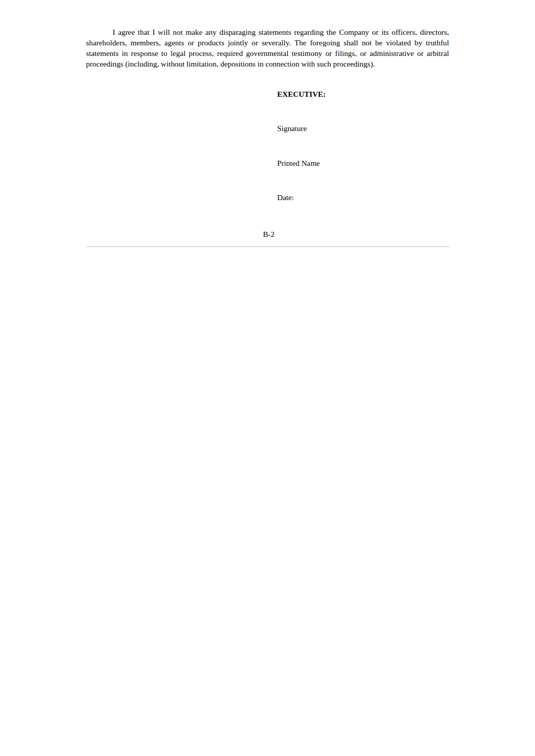I agree that I will not make any disparaging statements regarding the Company or its officers, directors, shareholders, members, agents or products jointly or severally. The foregoing shall not be violated by truthful statements in response to legal process, required governmental testimony or filings, or administrative or arbitral proceedings (including, without limitation, depositions in connection with such proceedings).
EXECUTIVE:
Signature
Printed Name
Date:
B-2